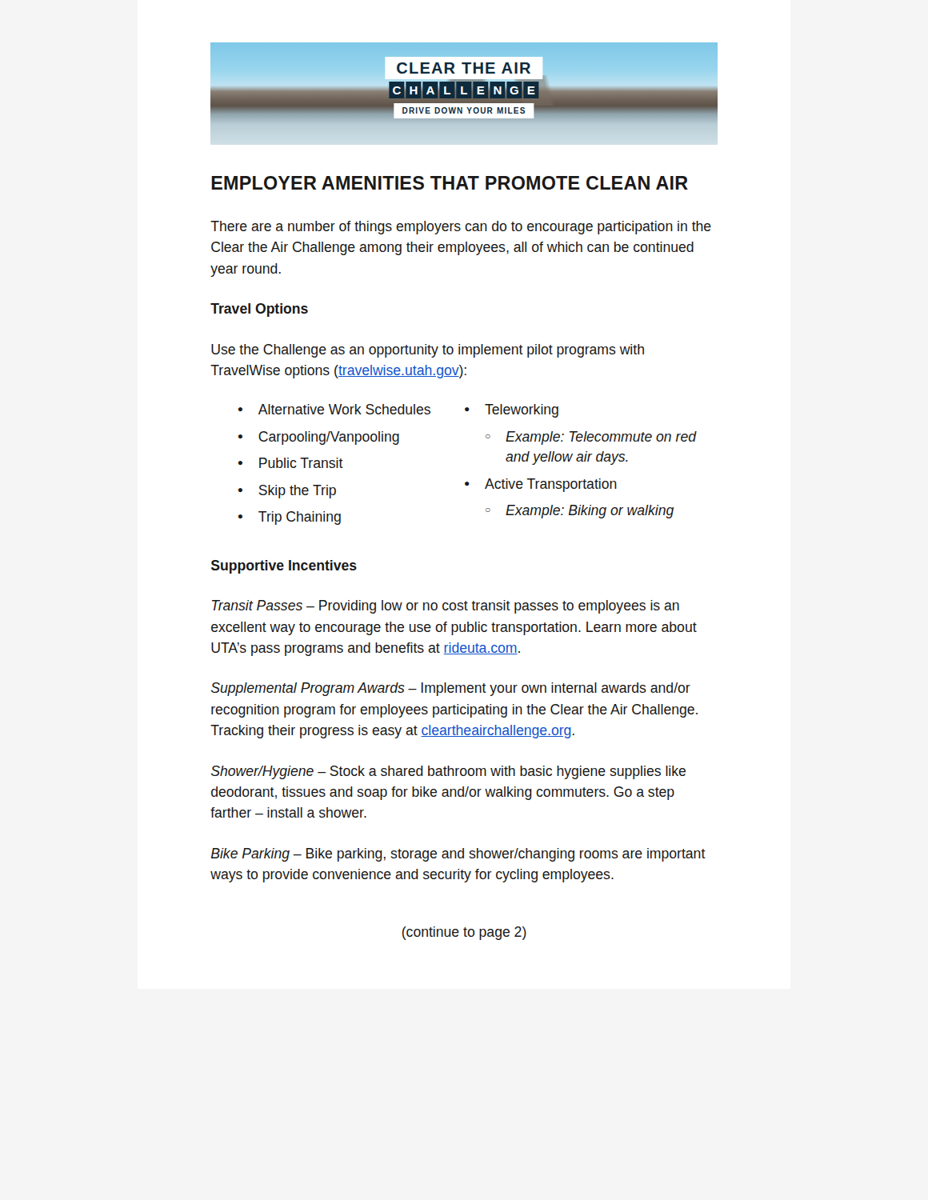CLEAR THE AIR
CHALLENGE
DRIVE DOWN YOUR MILES
EMPLOYER AMENITIES THAT PROMOTE CLEAN AIR
There are a number of things employers can do to encourage participation in the Clear the Air Challenge among their employees, all of which can be continued year round.
Travel Options
Use the Challenge as an opportunity to implement pilot programs with TravelWise options (travelwise.utah.gov):
Alternative Work Schedules
Carpooling/Vanpooling
Public Transit
Skip the Trip
Trip Chaining
Teleworking
Example: Telecommute on red and yellow air days.
Active Transportation
Example: Biking or walking
Supportive Incentives
Transit Passes – Providing low or no cost transit passes to employees is an excellent way to encourage the use of public transportation. Learn more about UTA’s pass programs and benefits at rideuta.com.
Supplemental Program Awards – Implement your own internal awards and/or recognition program for employees participating in the Clear the Air Challenge. Tracking their progress is easy at cleartheairchallenge.org.
Shower/Hygiene – Stock a shared bathroom with basic hygiene supplies like deodorant, tissues and soap for bike and/or walking commuters. Go a step farther – install a shower.
Bike Parking – Bike parking, storage and shower/changing rooms are important ways to provide convenience and security for cycling employees.
(continue to page 2)